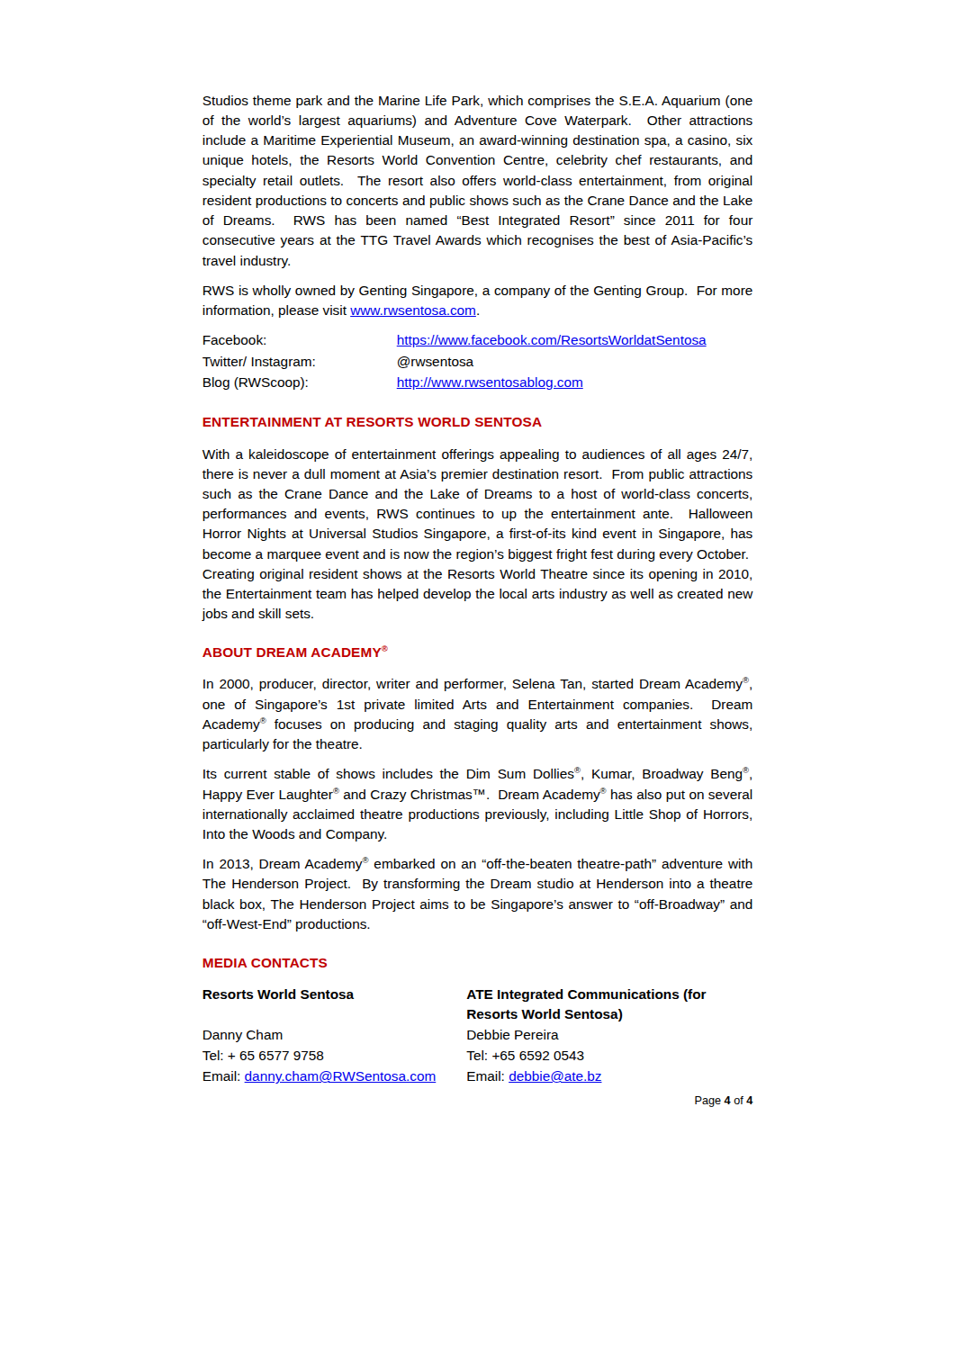Studios theme park and the Marine Life Park, which comprises the S.E.A. Aquarium (one of the world’s largest aquariums) and Adventure Cove Waterpark. Other attractions include a Maritime Experiential Museum, an award-winning destination spa, a casino, six unique hotels, the Resorts World Convention Centre, celebrity chef restaurants, and specialty retail outlets. The resort also offers world-class entertainment, from original resident productions to concerts and public shows such as the Crane Dance and the Lake of Dreams. RWS has been named “Best Integrated Resort” since 2011 for four consecutive years at the TTG Travel Awards which recognises the best of Asia-Pacific’s travel industry.
RWS is wholly owned by Genting Singapore, a company of the Genting Group. For more information, please visit www.rwsentosa.com.
| Facebook: | https://www.facebook.com/ResortsWorldatSentosa |
| Twitter/ Instagram: | @rwsentosa |
| Blog (RWScoop): | http://www.rwsentosablog.com |
ENTERTAINMENT AT RESORTS WORLD SENTOSA
With a kaleidoscope of entertainment offerings appealing to audiences of all ages 24/7, there is never a dull moment at Asia’s premier destination resort. From public attractions such as the Crane Dance and the Lake of Dreams to a host of world-class concerts, performances and events, RWS continues to up the entertainment ante. Halloween Horror Nights at Universal Studios Singapore, a first-of-its kind event in Singapore, has become a marquee event and is now the region’s biggest fright fest during every October. Creating original resident shows at the Resorts World Theatre since its opening in 2010, the Entertainment team has helped develop the local arts industry as well as created new jobs and skill sets.
ABOUT DREAM ACADEMY®
In 2000, producer, director, writer and performer, Selena Tan, started Dream Academy®, one of Singapore’s 1st private limited Arts and Entertainment companies. Dream Academy® focuses on producing and staging quality arts and entertainment shows, particularly for the theatre.
Its current stable of shows includes the Dim Sum Dollies®, Kumar, Broadway Beng®, Happy Ever Laughter® and Crazy Christmas™. Dream Academy® has also put on several internationally acclaimed theatre productions previously, including Little Shop of Horrors, Into the Woods and Company.
In 2013, Dream Academy® embarked on an “off-the-beaten theatre-path” adventure with The Henderson Project. By transforming the Dream studio at Henderson into a theatre black box, The Henderson Project aims to be Singapore’s answer to “off-Broadway” and “off-West-End” productions.
MEDIA CONTACTS
| Resorts World Sentosa | ATE Integrated Communications (for Resorts World Sentosa) |
| Danny Cham | Debbie Pereira |
| Tel: + 65 6577 9758 | Tel: +65 6592 0543 |
| Email: danny.cham@RWSentosa.com | Email: debbie@ate.bz |
Page 4 of 4